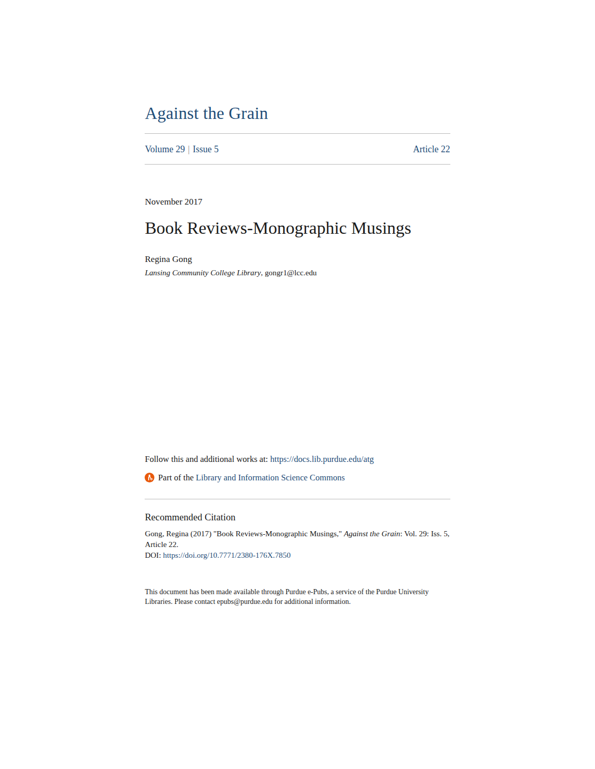Against the Grain
Volume 29|Issue 5
Article 22
November 2017
Book Reviews-Monographic Musings
Regina Gong
Lansing Community College Library, gongr1@lcc.edu
Follow this and additional works at: https://docs.lib.purdue.edu/atg
Part of the Library and Information Science Commons
Recommended Citation
Gong, Regina (2017) "Book Reviews-Monographic Musings," Against the Grain: Vol. 29: Iss. 5, Article 22.
DOI: https://doi.org/10.7771/2380-176X.7850
This document has been made available through Purdue e-Pubs, a service of the Purdue University Libraries. Please contact epubs@purdue.edu for additional information.